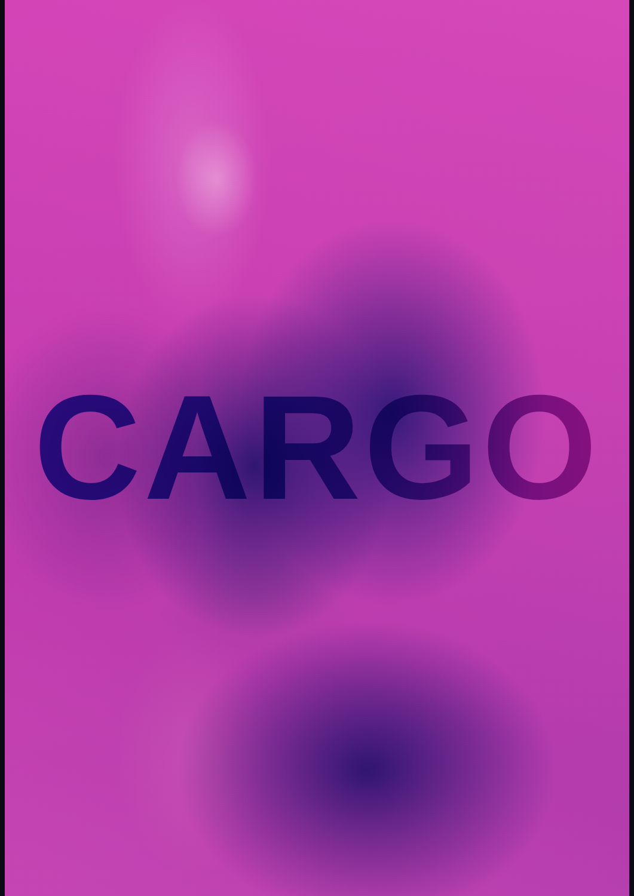Cargo